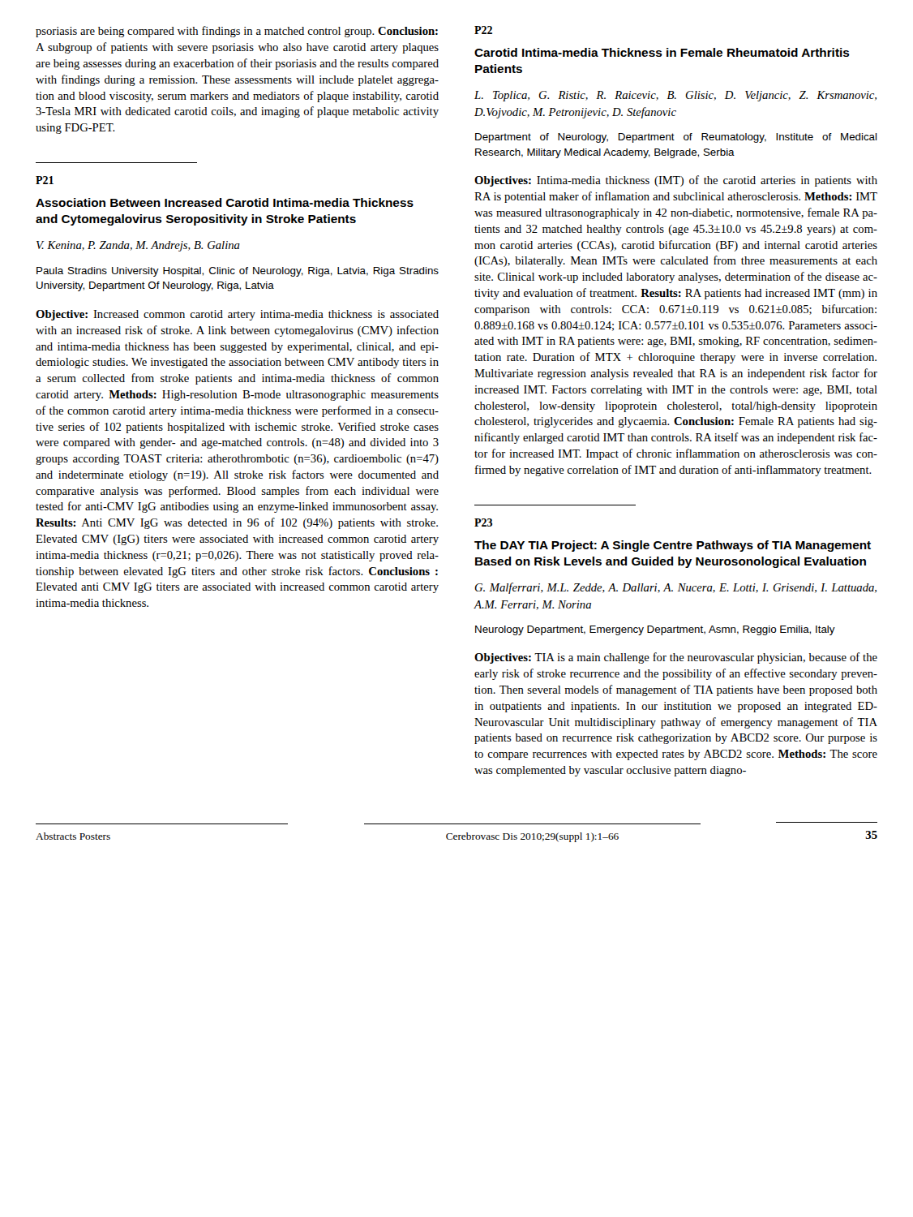psoriasis are being compared with findings in a matched control group. Conclusion: A subgroup of patients with severe psoriasis who also have carotid artery plaques are being assesses during an exacerbation of their psoriasis and the results compared with findings during a remission. These assessments will include platelet aggregation and blood viscosity, serum markers and mediators of plaque instability, carotid 3-Tesla MRI with dedicated carotid coils, and imaging of plaque metabolic activity using FDG-PET.
P21
Association Between Increased Carotid Intima-media Thickness and Cytomegalovirus Seropositivity in Stroke Patients
V. Kenina, P. Zanda, M. Andrejs, B. Galina
Paula Stradins University Hospital, Clinic of Neurology, Riga, Latvia, Riga Stradins University, Department Of Neurology, Riga, Latvia
Objective: Increased common carotid artery intima-media thickness is associated with an increased risk of stroke. A link between cytomegalovirus (CMV) infection and intima-media thickness has been suggested by experimental, clinical, and epidemiologic studies. We investigated the association between CMV antibody titers in a serum collected from stroke patients and intima-media thickness of common carotid artery. Methods: High-resolution B-mode ultrasonographic measurements of the common carotid artery intima-media thickness were performed in a consecutive series of 102 patients hospitalized with ischemic stroke. Verified stroke cases were compared with gender- and age-matched controls. (n=48) and divided into 3 groups according TOAST criteria: atherothrombotic (n=36), cardioembolic (n=47) and indeterminate etiology (n=19). All stroke risk factors were documented and comparative analysis was performed. Blood samples from each individual were tested for anti-CMV IgG antibodies using an enzyme-linked immunosorbent assay. Results: Anti CMV IgG was detected in 96 of 102 (94%) patients with stroke. Elevated CMV (IgG) titers were associated with increased common carotid artery intima-media thickness (r=0,21; p=0,026). There was not statistically proved relationship between elevated IgG titers and other stroke risk factors. Conclusions : Elevated anti CMV IgG titers are associated with increased common carotid artery intima-media thickness.
P22
Carotid Intima-media Thickness in Female Rheumatoid Arthritis Patients
L. Toplica, G. Ristic, R. Raicevic, B. Glisic, D. Veljancic, Z. Krsmanovic, D.Vojvodic, M. Petronijevic, D. Stefanovic
Department of Neurology, Department of Reumatology, Institute of Medical Research, Military Medical Academy, Belgrade, Serbia
Objectives: Intima-media thickness (IMT) of the carotid arteries in patients with RA is potential maker of inflamation and subclinical atherosclerosis. Methods: IMT was measured ultrasonographicaly in 42 non-diabetic, normotensive, female RA patients and 32 matched healthy controls (age 45.3±10.0 vs 45.2±9.8 years) at common carotid arteries (CCAs), carotid bifurcation (BF) and internal carotid arteries (ICAs), bilaterally. Mean IMTs were calculated from three measurements at each site. Clinical work-up included laboratory analyses, determination of the disease activity and evaluation of treatment. Results: RA patients had increased IMT (mm) in comparison with controls: CCA: 0.671±0.119 vs 0.621±0.085; bifurcation: 0.889±0.168 vs 0.804±0.124; ICA: 0.577±0.101 vs 0.535±0.076. Parameters associated with IMT in RA patients were: age, BMI, smoking, RF concentration, sedimentation rate. Duration of MTX + chloroquine therapy were in inverse correlation. Multivariate regression analysis revealed that RA is an independent risk factor for increased IMT. Factors correlating with IMT in the controls were: age, BMI, total cholesterol, low-density lipoprotein cholesterol, total/high-density lipoprotein cholesterol, triglycerides and glycaemia. Conclusion: Female RA patients had significantly enlarged carotid IMT than controls. RA itself was an independent risk factor for increased IMT. Impact of chronic inflammation on atherosclerosis was confirmed by negative correlation of IMT and duration of anti-inflammatory treatment.
P23
The DAY TIA Project: A Single Centre Pathways of TIA Management Based on Risk Levels and Guided by Neurosonological Evaluation
G. Malferrari, M.L. Zedde, A. Dallari, A. Nucera, E. Lotti, I. Grisendi, I. Lattuada, A.M. Ferrari, M. Norina
Neurology Department, Emergency Department, Asmn, Reggio Emilia, Italy
Objectives: TIA is a main challenge for the neurovascular physician, because of the early risk of stroke recurrence and the possibility of an effective secondary prevention. Then several models of management of TIA patients have been proposed both in outpatients and inpatients. In our institution we proposed an integrated ED-Neurovascular Unit multidisciplinary pathway of emergency management of TIA patients based on recurrence risk cathegorization by ABCD2 score. Our purpose is to compare recurrences with expected rates by ABCD2 score. Methods: The score was complemented by vascular occlusive pattern diagno-
Abstracts Posters
Cerebrovasc Dis 2010;29(suppl 1):1–66
35